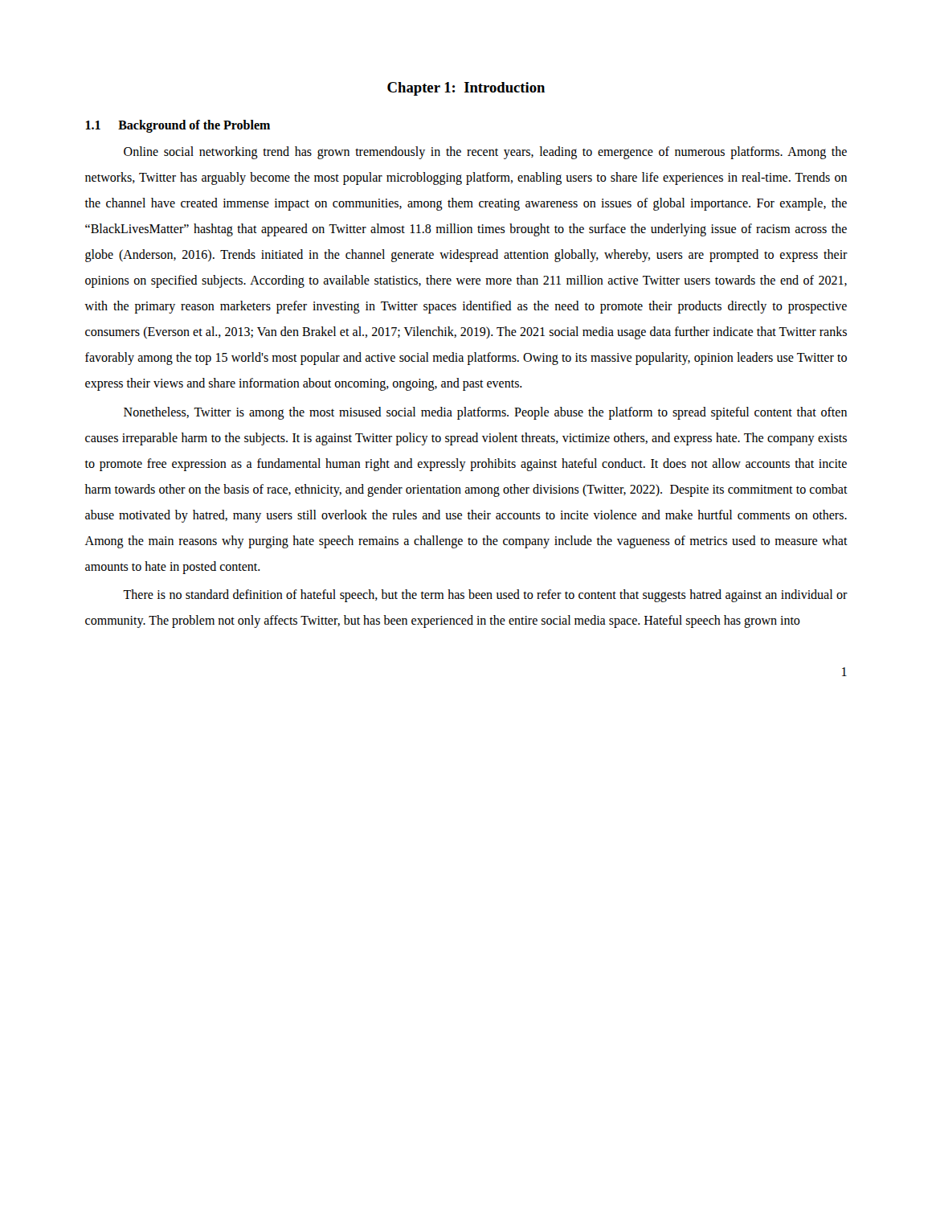Chapter 1: Introduction
1.1 Background of the Problem
Online social networking trend has grown tremendously in the recent years, leading to emergence of numerous platforms. Among the networks, Twitter has arguably become the most popular microblogging platform, enabling users to share life experiences in real-time. Trends on the channel have created immense impact on communities, among them creating awareness on issues of global importance. For example, the “BlackLivesMatter” hashtag that appeared on Twitter almost 11.8 million times brought to the surface the underlying issue of racism across the globe (Anderson, 2016). Trends initiated in the channel generate widespread attention globally, whereby, users are prompted to express their opinions on specified subjects. According to available statistics, there were more than 211 million active Twitter users towards the end of 2021, with the primary reason marketers prefer investing in Twitter spaces identified as the need to promote their products directly to prospective consumers (Everson et al., 2013; Van den Brakel et al., 2017; Vilenchik, 2019). The 2021 social media usage data further indicate that Twitter ranks favorably among the top 15 world's most popular and active social media platforms. Owing to its massive popularity, opinion leaders use Twitter to express their views and share information about oncoming, ongoing, and past events.
Nonetheless, Twitter is among the most misused social media platforms. People abuse the platform to spread spiteful content that often causes irreparable harm to the subjects. It is against Twitter policy to spread violent threats, victimize others, and express hate. The company exists to promote free expression as a fundamental human right and expressly prohibits against hateful conduct. It does not allow accounts that incite harm towards other on the basis of race, ethnicity, and gender orientation among other divisions (Twitter, 2022). Despite its commitment to combat abuse motivated by hatred, many users still overlook the rules and use their accounts to incite violence and make hurtful comments on others. Among the main reasons why purging hate speech remains a challenge to the company include the vagueness of metrics used to measure what amounts to hate in posted content.
There is no standard definition of hateful speech, but the term has been used to refer to content that suggests hatred against an individual or community. The problem not only affects Twitter, but has been experienced in the entire social media space. Hateful speech has grown into
1